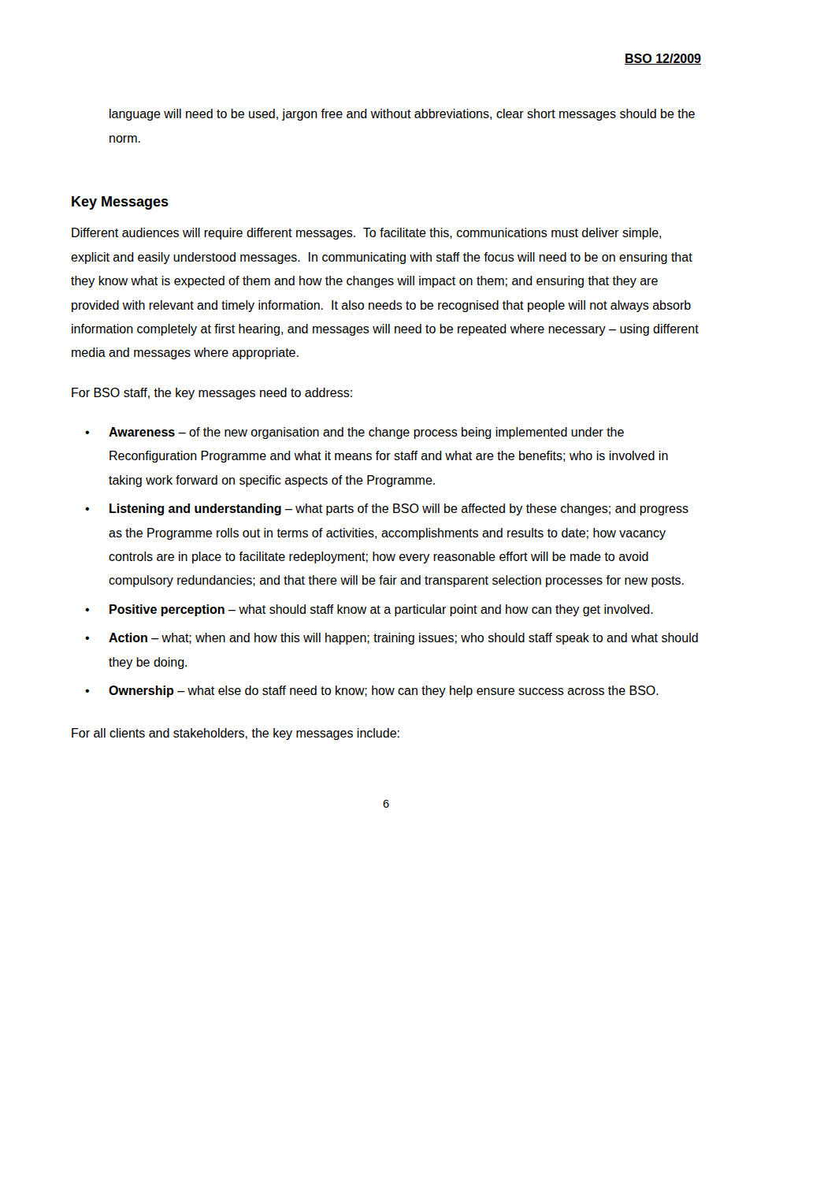BSO 12/2009
language will need to be used, jargon free and without abbreviations, clear short messages should be the norm.
Key Messages
Different audiences will require different messages. To facilitate this, communications must deliver simple, explicit and easily understood messages. In communicating with staff the focus will need to be on ensuring that they know what is expected of them and how the changes will impact on them; and ensuring that they are provided with relevant and timely information. It also needs to be recognised that people will not always absorb information completely at first hearing, and messages will need to be repeated where necessary – using different media and messages where appropriate.
For BSO staff, the key messages need to address:
Awareness – of the new organisation and the change process being implemented under the Reconfiguration Programme and what it means for staff and what are the benefits; who is involved in taking work forward on specific aspects of the Programme.
Listening and understanding – what parts of the BSO will be affected by these changes; and progress as the Programme rolls out in terms of activities, accomplishments and results to date; how vacancy controls are in place to facilitate redeployment; how every reasonable effort will be made to avoid compulsory redundancies; and that there will be fair and transparent selection processes for new posts.
Positive perception – what should staff know at a particular point and how can they get involved.
Action – what; when and how this will happen; training issues; who should staff speak to and what should they be doing.
Ownership – what else do staff need to know; how can they help ensure success across the BSO.
For all clients and stakeholders, the key messages include:
6